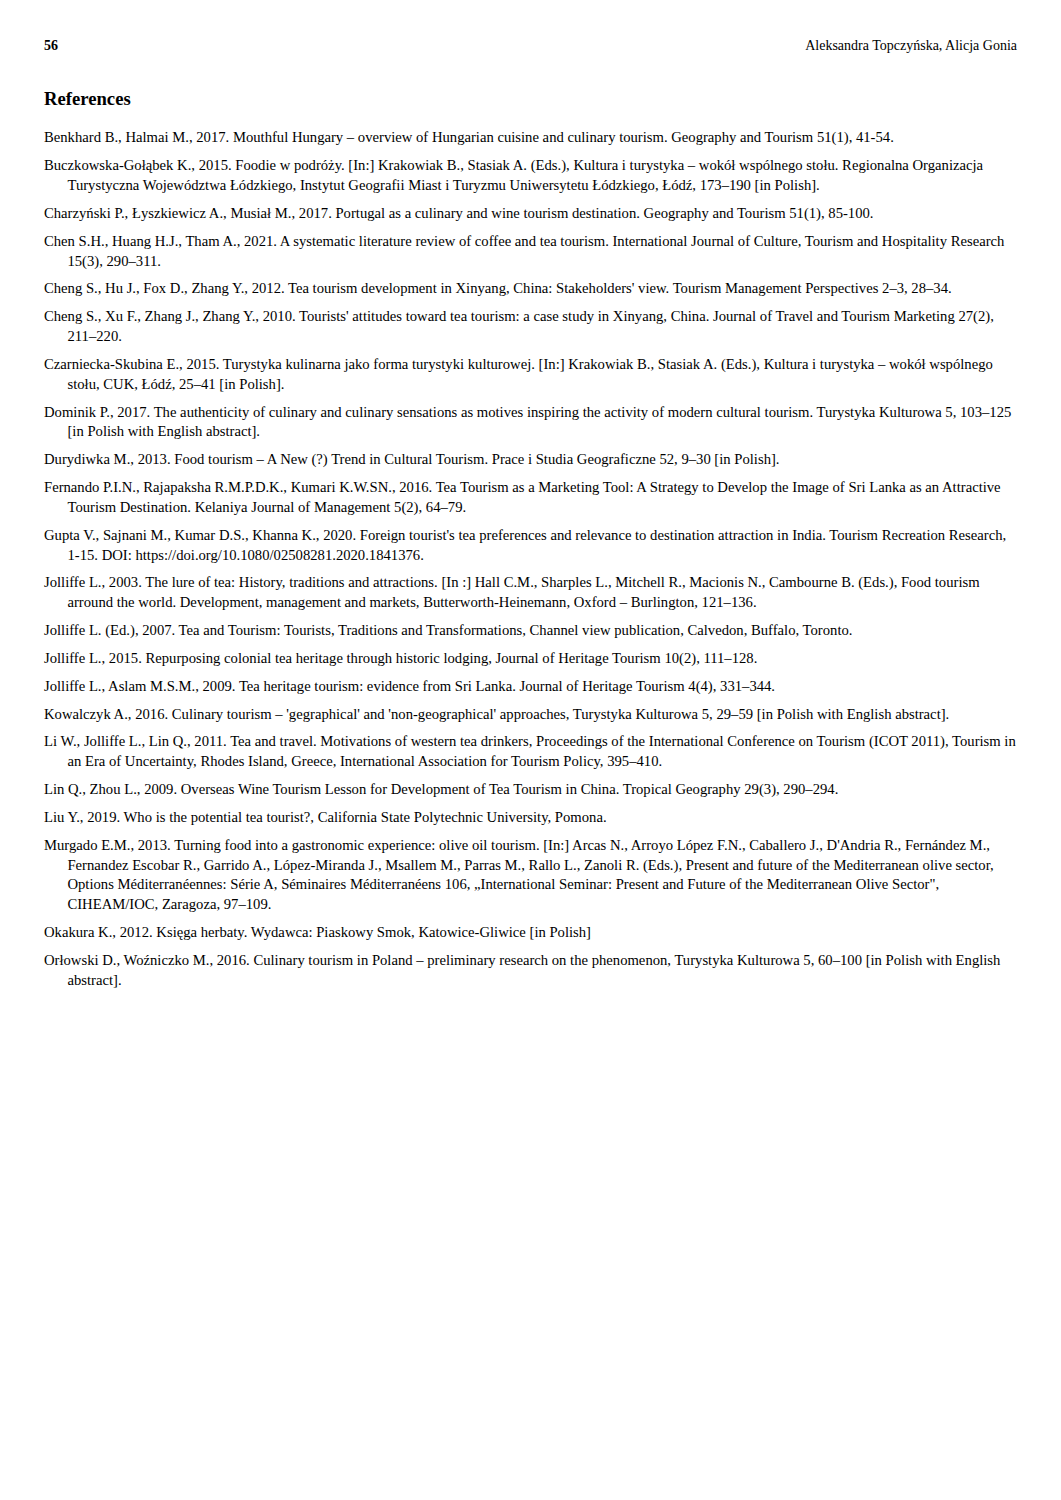56 Aleksandra Topczyńska, Alicja Gonia
References
Benkhard B., Halmai M., 2017. Mouthful Hungary – overview of Hungarian cuisine and culinary tourism. Geography and Tourism 51(1), 41-54.
Buczkowska-Gołąbek K., 2015. Foodie w podróży. [In:] Krakowiak B., Stasiak A. (Eds.), Kultura i turystyka – wokół wspólnego stołu. Regionalna Organizacja Turystyczna Województwa Łódzkiego, Instytut Geografii Miast i Turyzmu Uniwersytetu Łódzkiego, Łódź, 173–190 [in Polish].
Charzyński P., Łyszkiewicz A., Musiał M., 2017. Portugal as a culinary and wine tourism destination. Geography and Tourism 51(1), 85-100.
Chen S.H., Huang H.J., Tham A., 2021. A systematic literature review of coffee and tea tourism. International Journal of Culture, Tourism and Hospitality Research 15(3), 290–311.
Cheng S., Hu J., Fox D., Zhang Y., 2012. Tea tourism development in Xinyang, China: Stakeholders' view. Tourism Management Perspectives 2–3, 28–34.
Cheng S., Xu F., Zhang J., Zhang Y., 2010. Tourists' attitudes toward tea tourism: a case study in Xinyang, China. Journal of Travel and Tourism Marketing 27(2), 211–220.
Czarniecka-Skubina E., 2015. Turystyka kulinarna jako forma turystyki kulturowej. [In:] Krakowiak B., Stasiak A. (Eds.), Kultura i turystyka – wokół wspólnego stołu, CUK, Łódź, 25–41 [in Polish].
Dominik P., 2017. The authenticity of culinary and culinary sensations as motives inspiring the activity of modern cultural tourism. Turystyka Kulturowa 5, 103–125 [in Polish with English abstract].
Durydiwka M., 2013. Food tourism – A New (?) Trend in Cultural Tourism. Prace i Studia Geograficzne 52, 9–30 [in Polish].
Fernando P.I.N., Rajapaksha R.M.P.D.K., Kumari K.W.SN., 2016. Tea Tourism as a Marketing Tool: A Strategy to Develop the Image of Sri Lanka as an Attractive Tourism Destination. Kelaniya Journal of Management 5(2), 64–79.
Gupta V., Sajnani M., Kumar D.S., Khanna K., 2020. Foreign tourist's tea preferences and relevance to destination attraction in India. Tourism Recreation Research, 1-15. DOI: https://doi.org/10.1080/02508281.2020.1841376.
Jolliffe L., 2003. The lure of tea: History, traditions and attractions. [In :] Hall C.M., Sharples L., Mitchell R., Macionis N., Cambourne B. (Eds.), Food tourism arround the world. Development, management and markets, Butterworth-Heinemann, Oxford – Burlington, 121–136.
Jolliffe L. (Ed.), 2007. Tea and Tourism: Tourists, Traditions and Transformations, Channel view publication, Calvedon, Buffalo, Toronto.
Jolliffe L., 2015. Repurposing colonial tea heritage through historic lodging, Journal of Heritage Tourism 10(2), 111–128.
Jolliffe L., Aslam M.S.M., 2009. Tea heritage tourism: evidence from Sri Lanka. Journal of Heritage Tourism 4(4), 331–344.
Kowalczyk A., 2016. Culinary tourism – 'gegraphical' and 'non-geographical' approaches, Turystyka Kulturowa 5, 29–59 [in Polish with English abstract].
Li W., Jolliffe L., Lin Q., 2011. Tea and travel. Motivations of western tea drinkers, Proceedings of the International Conference on Tourism (ICOT 2011), Tourism in an Era of Uncertainty, Rhodes Island, Greece, International Association for Tourism Policy, 395–410.
Lin Q., Zhou L., 2009. Overseas Wine Tourism Lesson for Development of Tea Tourism in China. Tropical Geography 29(3), 290–294.
Liu Y., 2019. Who is the potential tea tourist?, California State Polytechnic University, Pomona.
Murgado E.M., 2013. Turning food into a gastronomic experience: olive oil tourism. [In:] Arcas N., Arroyo López F.N., Caballero J., D'Andria R., Fernández M., Fernandez Escobar R., Garrido A., López-Miranda J., Msallem M., Parras M., Rallo L., Zanoli R. (Eds.), Present and future of the Mediterranean olive sector, Options Méditerranéennes: Série A, Séminaires Méditerranéens 106, „International Seminar: Present and Future of the Mediterranean Olive Sector", CIHEAM/IOC, Zaragoza, 97–109.
Okakura K., 2012. Księga herbaty. Wydawca: Piaskowy Smok, Katowice-Gliwice [in Polish]
Orłowski D., Woźniczko M., 2016. Culinary tourism in Poland – preliminary research on the phenomenon, Turystyka Kulturowa 5, 60–100 [in Polish with English abstract].